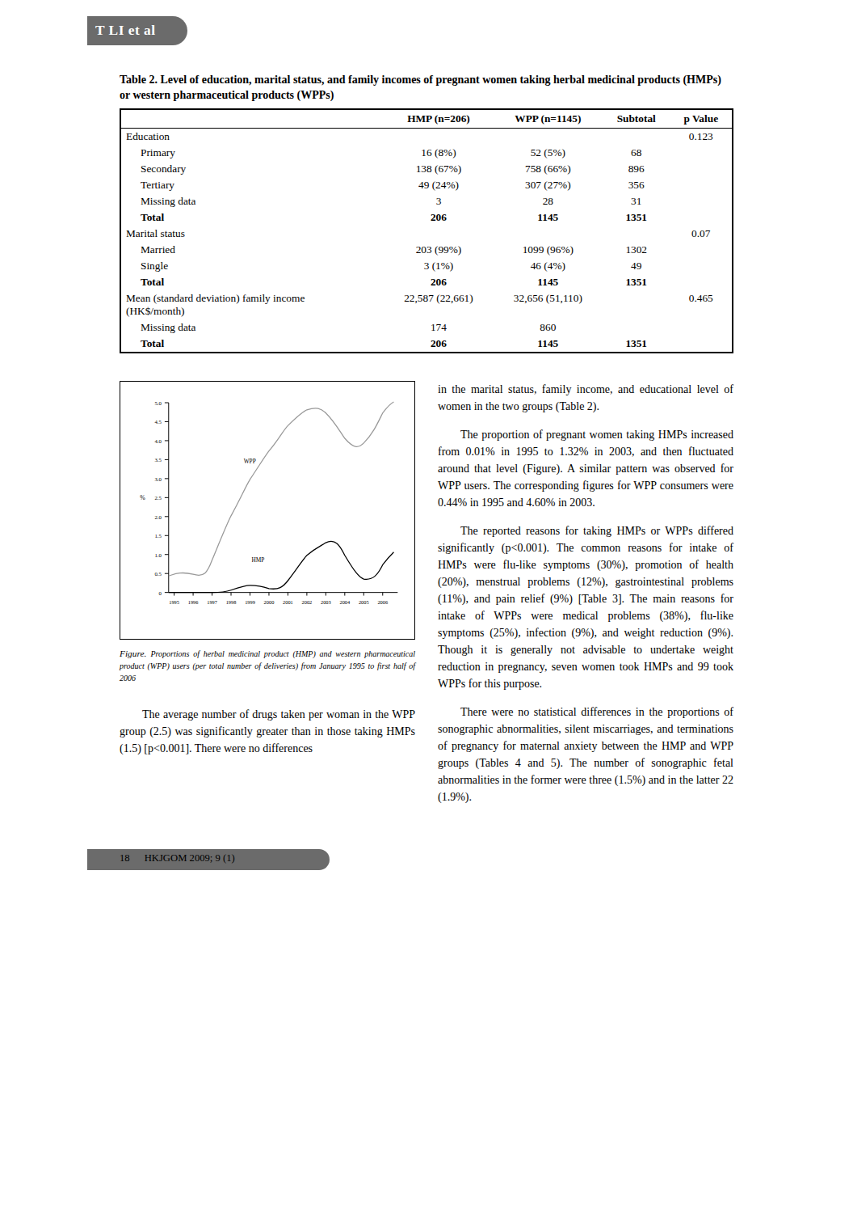T LI et al
Table 2. Level of education, marital status, and family incomes of pregnant women taking herbal medicinal products (HMPs) or western pharmaceutical products (WPPs)
| | HMP (n=206) | WPP (n=1145) | Subtotal | p Value |
| --- | --- | --- | --- | --- |
| Education | | | | 0.123 |
| Primary | 16 (8%) | 52 (5%) | 68 | |
| Secondary | 138 (67%) | 758 (66%) | 896 | |
| Tertiary | 49 (24%) | 307 (27%) | 356 | |
| Missing data | 3 | 28 | 31 | |
| Total | 206 | 1145 | 1351 | |
| Marital status | | | | 0.07 |
| Married | 203 (99%) | 1099 (96%) | 1302 | |
| Single | 3 (1%) | 46 (4%) | 49 | |
| Total | 206 | 1145 | 1351 | |
| Mean (standard deviation) family income (HK$/month) | 22,587 (22,661) | 32,656 (51,110) | | 0.465 |
| Missing data | 174 | 860 | | |
| Total | 206 | 1145 | 1351 | |
5.0 4.5 4.0 3.5 3.0 2.5 2.0 1.5 1.0 0.5 0 % 1995 1996 1997 1998 1999 2000 2001 2002 2003 2004 2005 2006 WPP HMP
Figure. Proportions of herbal medicinal product (HMP) and western pharmaceutical product (WPP) users (per total number of deliveries) from January 1995 to first half of 2006
The average number of drugs taken per woman in the WPP group (2.5) was significantly greater than in those taking HMPs (1.5) [p<0.001]. There were no differences
in the marital status, family income, and educational level of women in the two groups (Table 2).
The proportion of pregnant women taking HMPs increased from 0.01% in 1995 to 1.32% in 2003, and then fluctuated around that level (Figure). A similar pattern was observed for WPP users. The corresponding figures for WPP consumers were 0.44% in 1995 and 4.60% in 2003.
The reported reasons for taking HMPs or WPPs differed significantly (p<0.001). The common reasons for intake of HMPs were flu-like symptoms (30%), promotion of health (20%), menstrual problems (12%), gastrointestinal problems (11%), and pain relief (9%) [Table 3]. The main reasons for intake of WPPs were medical problems (38%), flu-like symptoms (25%), infection (9%), and weight reduction (9%). Though it is generally not advisable to undertake weight reduction in pregnancy, seven women took HMPs and 99 took WPPs for this purpose.
There were no statistical differences in the proportions of sonographic abnormalities, silent miscarriages, and terminations of pregnancy for maternal anxiety between the HMP and WPP groups (Tables 4 and 5). The number of sonographic fetal abnormalities in the former were three (1.5%) and in the latter 22 (1.9%).
18 HKJGOM 2009; 9 (1)